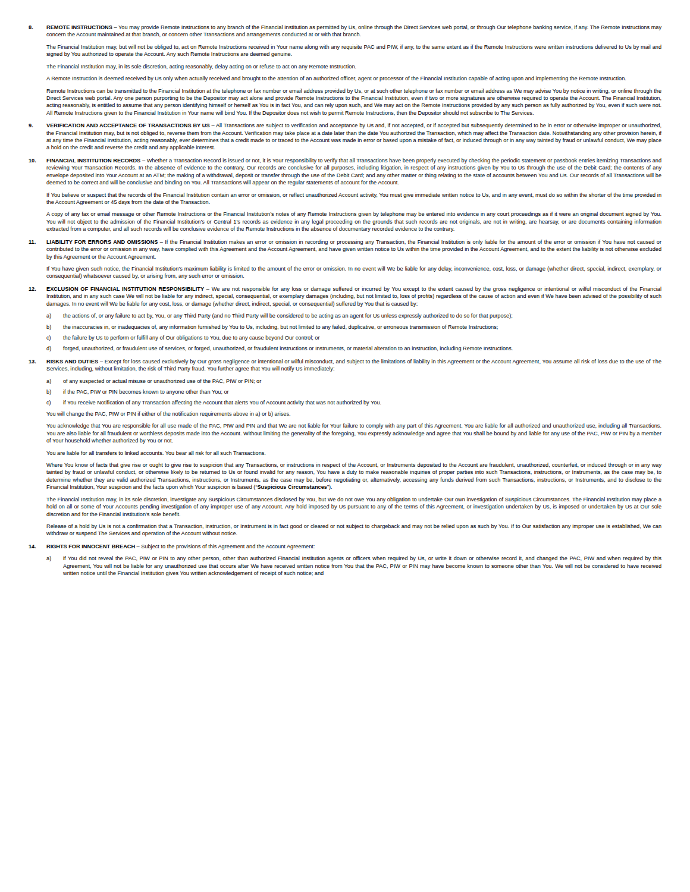REMOTE INSTRUCTIONS – You may provide Remote Instructions to any branch of the Financial Institution as permitted by Us, online through the Direct Services web portal, or through Our telephone banking service, if any. The Remote Instructions may concern the Account maintained at that branch, or concern other Transactions and arrangements conducted at or with that branch.
The Financial Institution may, but will not be obliged to, act on Remote Instructions received in Your name along with any requisite PAC and PIW, if any, to the same extent as if the Remote Instructions were written instructions delivered to Us by mail and signed by You authorized to operate the Account. Any such Remote Instructions are deemed genuine.
The Financial Institution may, in its sole discretion, acting reasonably, delay acting on or refuse to act on any Remote Instruction.
A Remote Instruction is deemed received by Us only when actually received and brought to the attention of an authorized officer, agent or processor of the Financial Institution capable of acting upon and implementing the Remote Instruction.
Remote Instructions can be transmitted to the Financial Institution at the telephone or fax number or email address provided by Us, or at such other telephone or fax number or email address as We may advise You by notice in writing, or online through the Direct Services web portal. Any one person purporting to be the Depositor may act alone and provide Remote Instructions to the Financial Institution, even if two or more signatures are otherwise required to operate the Account. The Financial Institution, acting reasonably, is entitled to assume that any person identifying himself or herself as You is in fact You, and can rely upon such, and We may act on the Remote Instructions provided by any such person as fully authorized by You, even if such were not. All Remote Instructions given to the Financial Institution in Your name will bind You. If the Depositor does not wish to permit Remote Instructions, then the Depositor should not subscribe to The Services.
VERIFICATION AND ACCEPTANCE OF TRANSACTIONS BY US – All Transactions are subject to verification and acceptance by Us and, if not accepted, or if accepted but subsequently determined to be in error or otherwise improper or unauthorized, the Financial Institution may, but is not obliged to, reverse them from the Account. Verification may take place at a date later than the date You authorized the Transaction, which may affect the Transaction date. Notwithstanding any other provision herein, if at any time the Financial Institution, acting reasonably, ever determines that a credit made to or traced to the Account was made in error or based upon a mistake of fact, or induced through or in any way tainted by fraud or unlawful conduct, We may place a hold on the credit and reverse the credit and any applicable interest.
FINANCIAL INSTITUTION RECORDS – Whether a Transaction Record is issued or not, it is Your responsibility to verify that all Transactions have been properly executed by checking the periodic statement or passbook entries itemizing Transactions and reviewing Your Transaction Records. In the absence of evidence to the contrary, Our records are conclusive for all purposes, including litigation, in respect of any instructions given by You to Us through the use of the Debit Card; the contents of any envelope deposited into Your Account at an ATM; the making of a withdrawal, deposit or transfer through the use of the Debit Card; and any other matter or thing relating to the state of accounts between You and Us. Our records of all Transactions will be deemed to be correct and will be conclusive and binding on You. All Transactions will appear on the regular statements of account for the Account.
If You believe or suspect that the records of the Financial Institution contain an error or omission, or reflect unauthorized Account activity, You must give immediate written notice to Us, and in any event, must do so within the shorter of the time provided in the Account Agreement or 45 days from the date of the Transaction.
A copy of any fax or email message or other Remote Instructions or the Financial Institution’s notes of any Remote Instructions given by telephone may be entered into evidence in any court proceedings as if it were an original document signed by You. You will not object to the admission of the Financial Institution’s or Central 1’s records as evidence in any legal proceeding on the grounds that such records are not originals, are not in writing, are hearsay, or are documents containing information extracted from a computer, and all such records will be conclusive evidence of the Remote Instructions in the absence of documentary recorded evidence to the contrary.
LIABILITY FOR ERRORS AND OMISSIONS – If the Financial Institution makes an error or omission in recording or processing any Transaction, the Financial Institution is only liable for the amount of the error or omission if You have not caused or contributed to the error or omission in any way, have complied with this Agreement and the Account Agreement, and have given written notice to Us within the time provided in the Account Agreement, and to the extent the liability is not otherwise excluded by this Agreement or the Account Agreement.
If You have given such notice, the Financial Institution’s maximum liability is limited to the amount of the error or omission. In no event will We be liable for any delay, inconvenience, cost, loss, or damage (whether direct, special, indirect, exemplary, or consequential) whatsoever caused by, or arising from, any such error or omission.
EXCLUSION OF FINANCIAL INSTITUTION RESPONSIBILITY – We are not responsible for any loss or damage suffered or incurred by You except to the extent caused by the gross negligence or intentional or wilful misconduct of the Financial Institution, and in any such case We will not be liable for any indirect, special, consequential, or exemplary damages (including, but not limited to, loss of profits) regardless of the cause of action and even if We have been advised of the possibility of such damages. In no event will We be liable for any cost, loss, or damage (whether direct, indirect, special, or consequential) suffered by You that is caused by:
the actions of, or any failure to act by, You, or any Third Party (and no Third Party will be considered to be acting as an agent for Us unless expressly authorized to do so for that purpose);
the inaccuracies in, or inadequacies of, any information furnished by You to Us, including, but not limited to any failed, duplicative, or erroneous transmission of Remote Instructions;
the failure by Us to perform or fulfill any of Our obligations to You, due to any cause beyond Our control; or
forged, unauthorized, or fraudulent use of services, or forged, unauthorized, or fraudulent instructions or Instruments, or material alteration to an instruction, including Remote Instructions.
RISKS AND DUTIES – Except for loss caused exclusively by Our gross negligence or intentional or wilful misconduct, and subject to the limitations of liability in this Agreement or the Account Agreement, You assume all risk of loss due to the use of The Services, including, without limitation, the risk of Third Party fraud. You further agree that You will notify Us immediately:
of any suspected or actual misuse or unauthorized use of the PAC, PIW or PIN; or
if the PAC, PIW or PIN becomes known to anyone other than You; or
if You receive Notification of any Transaction affecting the Account that alerts You of Account activity that was not authorized by You.
You will change the PAC, PIW or PIN if either of the notification requirements above in a) or b) arises.
You acknowledge that You are responsible for all use made of the PAC, PIW and PIN and that We are not liable for Your failure to comply with any part of this Agreement. You are liable for all authorized and unauthorized use, including all Transactions. You are also liable for all fraudulent or worthless deposits made into the Account. Without limiting the generality of the foregoing, You expressly acknowledge and agree that You shall be bound by and liable for any use of the PAC, PIW or PIN by a member of Your household whether authorized by You or not.
You are liable for all transfers to linked accounts. You bear all risk for all such Transactions.
Where You know of facts that give rise or ought to give rise to suspicion that any Transactions, or instructions in respect of the Account, or Instruments deposited to the Account are fraudulent, unauthorized, counterfeit, or induced through or in any way tainted by fraud or unlawful conduct, or otherwise likely to be returned to Us or found invalid for any reason, You have a duty to make reasonable inquiries of proper parties into such Transactions, instructions, or Instruments, as the case may be, to determine whether they are valid authorized Transactions, instructions, or Instruments, as the case may be, before negotiating or, alternatively, accessing any funds derived from such Transactions, instructions, or Instruments, and to disclose to the Financial Institution, Your suspicion and the facts upon which Your suspicion is based (“Suspicious Circumstances”).
The Financial Institution may, in its sole discretion, investigate any Suspicious Circumstances disclosed by You, but We do not owe You any obligation to undertake Our own investigation of Suspicious Circumstances. The Financial Institution may place a hold on all or some of Your Accounts pending investigation of any improper use of any Account. Any hold imposed by Us pursuant to any of the terms of this Agreement, or investigation undertaken by Us, is imposed or undertaken by Us at Our sole discretion and for the Financial Institution’s sole benefit.
Release of a hold by Us is not a confirmation that a Transaction, instruction, or Instrument is in fact good or cleared or not subject to chargeback and may not be relied upon as such by You. If to Our satisfaction any improper use is established, We can withdraw or suspend The Services and operation of the Account without notice.
RIGHTS FOR INNOCENT BREACH – Subject to the provisions of this Agreement and the Account Agreement:
if You did not reveal the PAC, PIW or PIN to any other person, other than authorized Financial Institution agents or officers when required by Us, or write it down or otherwise record it, and changed the PAC, PIW and when required by this Agreement, You will not be liable for any unauthorized use that occurs after We have received written notice from You that the PAC, PIW or PIN may have become known to someone other than You. We will not be considered to have received written notice until the Financial Institution gives You written acknowledgement of receipt of such notice; and